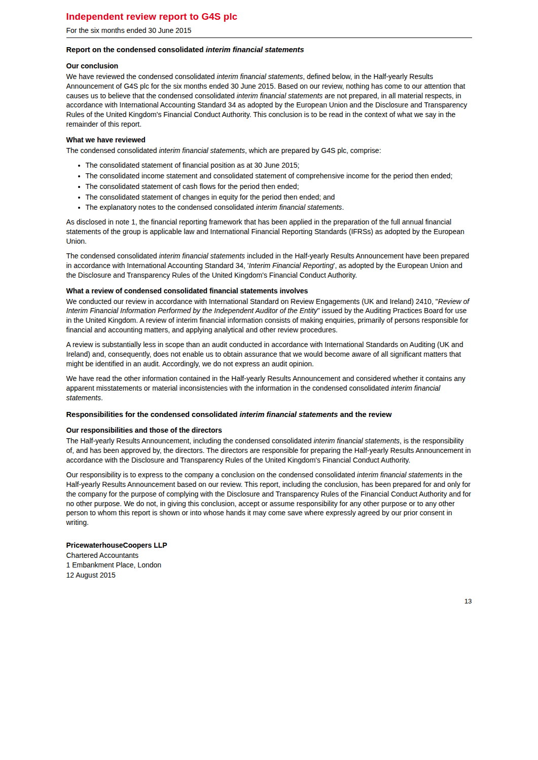Independent review report to G4S plc
For the six months ended 30 June 2015
Report on the condensed consolidated interim financial statements
Our conclusion
We have reviewed the condensed consolidated interim financial statements, defined below, in the Half-yearly Results Announcement of G4S plc for the six months ended 30 June 2015. Based on our review, nothing has come to our attention that causes us to believe that the condensed consolidated interim financial statements are not prepared, in all material respects, in accordance with International Accounting Standard 34 as adopted by the European Union and the Disclosure and Transparency Rules of the United Kingdom's Financial Conduct Authority. This conclusion is to be read in the context of what we say in the remainder of this report.
What we have reviewed
The condensed consolidated interim financial statements, which are prepared by G4S plc, comprise:
The consolidated statement of financial position as at 30 June 2015;
The consolidated income statement and consolidated statement of comprehensive income for the period then ended;
The consolidated statement of cash flows for the period then ended;
The consolidated statement of changes in equity for the period then ended; and
The explanatory notes to the condensed consolidated interim financial statements.
As disclosed in note 1, the financial reporting framework that has been applied in the preparation of the full annual financial statements of the group is applicable law and International Financial Reporting Standards (IFRSs) as adopted by the European Union.
The condensed consolidated interim financial statements included in the Half-yearly Results Announcement have been prepared in accordance with International Accounting Standard 34, 'Interim Financial Reporting', as adopted by the European Union and the Disclosure and Transparency Rules of the United Kingdom's Financial Conduct Authority.
What a review of condensed consolidated financial statements involves
We conducted our review in accordance with International Standard on Review Engagements (UK and Ireland) 2410, "Review of Interim Financial Information Performed by the Independent Auditor of the Entity" issued by the Auditing Practices Board for use in the United Kingdom. A review of interim financial information consists of making enquiries, primarily of persons responsible for financial and accounting matters, and applying analytical and other review procedures.
A review is substantially less in scope than an audit conducted in accordance with International Standards on Auditing (UK and Ireland) and, consequently, does not enable us to obtain assurance that we would become aware of all significant matters that might be identified in an audit. Accordingly, we do not express an audit opinion.
We have read the other information contained in the Half-yearly Results Announcement and considered whether it contains any apparent misstatements or material inconsistencies with the information in the condensed consolidated interim financial statements.
Responsibilities for the condensed consolidated interim financial statements and the review
Our responsibilities and those of the directors
The Half-yearly Results Announcement, including the condensed consolidated interim financial statements, is the responsibility of, and has been approved by, the directors. The directors are responsible for preparing the Half-yearly Results Announcement in accordance with the Disclosure and Transparency Rules of the United Kingdom's Financial Conduct Authority.
Our responsibility is to express to the company a conclusion on the condensed consolidated interim financial statements in the Half-yearly Results Announcement based on our review. This report, including the conclusion, has been prepared for and only for the company for the purpose of complying with the Disclosure and Transparency Rules of the Financial Conduct Authority and for no other purpose. We do not, in giving this conclusion, accept or assume responsibility for any other purpose or to any other person to whom this report is shown or into whose hands it may come save where expressly agreed by our prior consent in writing.
PricewaterhouseCoopers LLP
Chartered Accountants
1 Embankment Place, London
12 August 2015
13